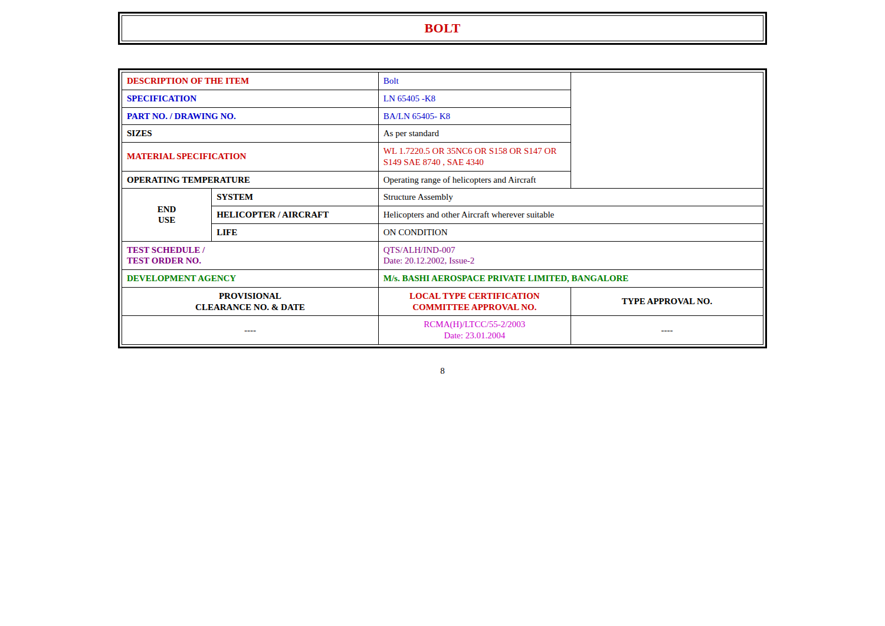BOLT
| DESCRIPTION OF THE ITEM | Bolt | |
| SPECIFICATION | LN 65405 -K8 |
| PART NO. / DRAWING NO. | BA/LN 65405- K8 |
| SIZES | As per standard |
| MATERIAL SPECIFICATION | WL 1.7220.5 OR 35NC6 OR S158 OR S147 OR S149 SAE 8740 , SAE 4340 |
| OPERATING TEMPERATURE | Operating range of helicopters and Aircraft |
| END USE | SYSTEM | Structure Assembly |
| HELICOPTER / AIRCRAFT | Helicopters and other Aircraft wherever suitable |
| LIFE | ON CONDITION |
| TEST SCHEDULE / TEST ORDER NO. | QTS/ALH/IND-007 Date: 20.12.2002, Issue-2 |
| DEVELOPMENT AGENCY | M/s. BASHI AEROSPACE PRIVATE LIMITED, BANGALORE |
| PROVISIONAL CLEARANCE NO. & DATE | LOCAL TYPE CERTIFICATION COMMITTEE APPROVAL NO. | TYPE APPROVAL NO. |
| ---- | RCMA(H)/LTCC/55-2/2003 Date: 23.01.2004 | ---- |
8